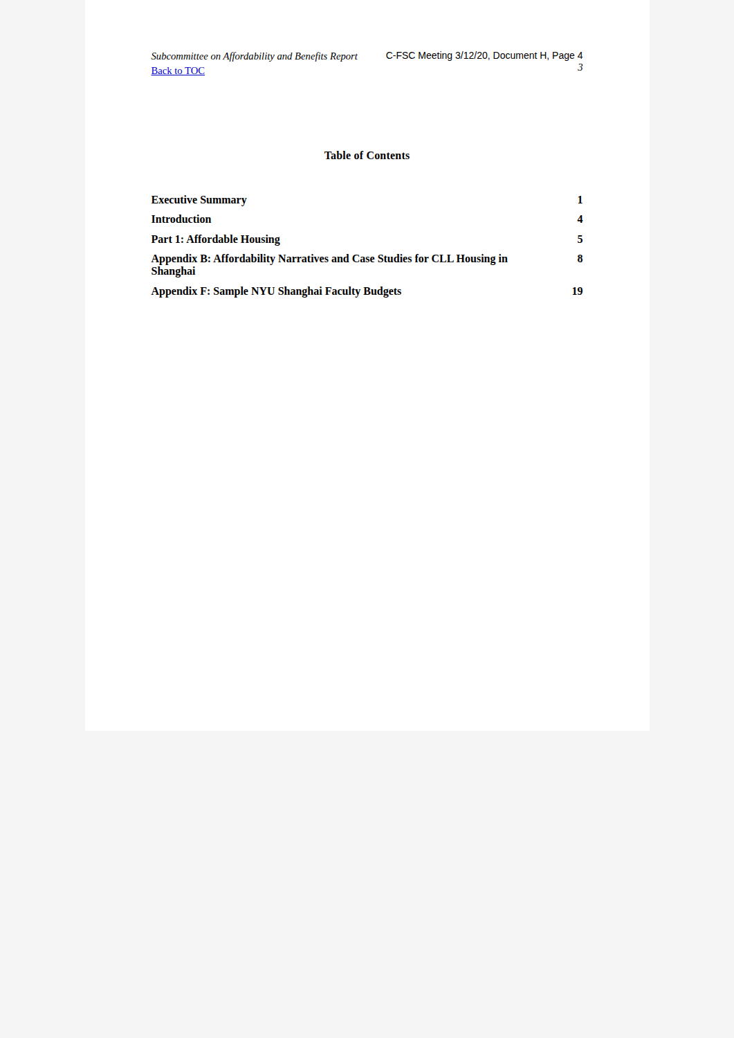C-FSC Meeting 3/12/20, Document H, Page 4
3
Subcommittee on Affordability and Benefits Report Back to TOC
Table of Contents
| Executive Summary | 1 |
| Introduction | 4 |
| Part 1: Affordable Housing | 5 |
| Appendix B: Affordability Narratives and Case Studies for CLL Housing in Shanghai | 8 |
| Appendix F: Sample NYU Shanghai Faculty Budgets | 19 |